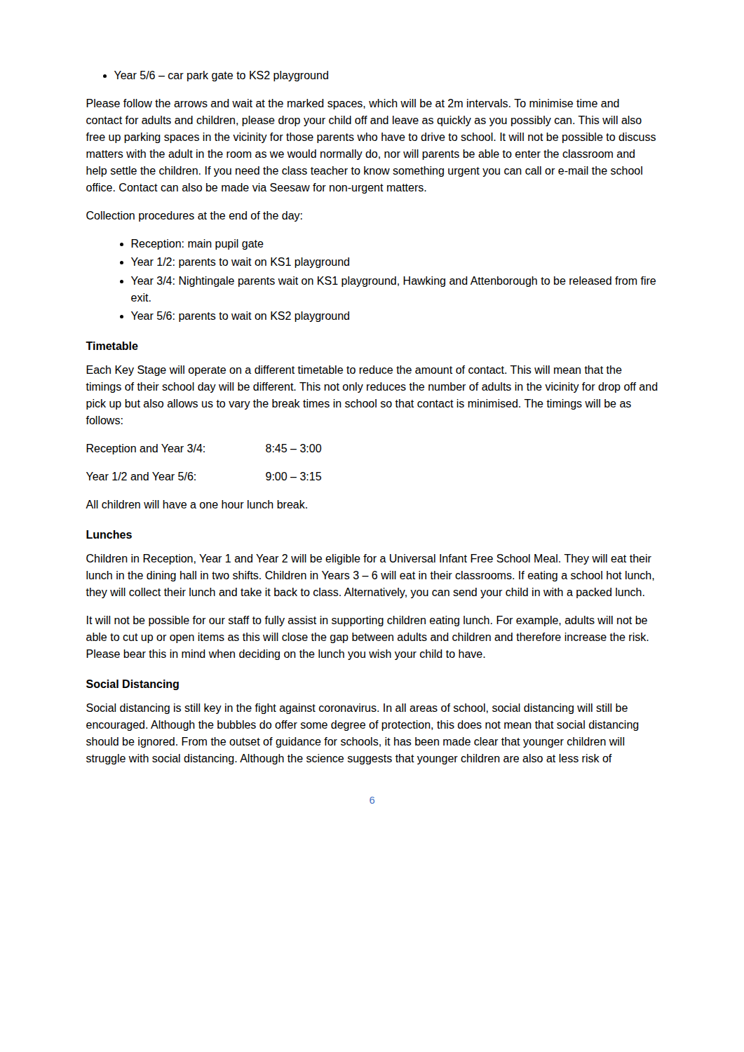Year 5/6 – car park gate to KS2 playground
Please follow the arrows and wait at the marked spaces, which will be at 2m intervals. To minimise time and contact for adults and children, please drop your child off and leave as quickly as you possibly can. This will also free up parking spaces in the vicinity for those parents who have to drive to school. It will not be possible to discuss matters with the adult in the room as we would normally do, nor will parents be able to enter the classroom and help settle the children. If you need the class teacher to know something urgent you can call or e-mail the school office. Contact can also be made via Seesaw for non-urgent matters.
Collection procedures at the end of the day:
Reception: main pupil gate
Year 1/2: parents to wait on KS1 playground
Year 3/4: Nightingale parents wait on KS1 playground, Hawking and Attenborough to be released from fire exit.
Year 5/6: parents to wait on KS2 playground
Timetable
Each Key Stage will operate on a different timetable to reduce the amount of contact. This will mean that the timings of their school day will be different. This not only reduces the number of adults in the vicinity for drop off and pick up but also allows us to vary the break times in school so that contact is minimised. The timings will be as follows:
Reception and Year 3/4: 8:45 – 3:00
Year 1/2 and Year 5/6: 9:00 – 3:15
All children will have a one hour lunch break.
Lunches
Children in Reception, Year 1 and Year 2 will be eligible for a Universal Infant Free School Meal. They will eat their lunch in the dining hall in two shifts. Children in Years 3 – 6 will eat in their classrooms. If eating a school hot lunch, they will collect their lunch and take it back to class. Alternatively, you can send your child in with a packed lunch.
It will not be possible for our staff to fully assist in supporting children eating lunch. For example, adults will not be able to cut up or open items as this will close the gap between adults and children and therefore increase the risk. Please bear this in mind when deciding on the lunch you wish your child to have.
Social Distancing
Social distancing is still key in the fight against coronavirus. In all areas of school, social distancing will still be encouraged. Although the bubbles do offer some degree of protection, this does not mean that social distancing should be ignored. From the outset of guidance for schools, it has been made clear that younger children will struggle with social distancing. Although the science suggests that younger children are also at less risk of
6